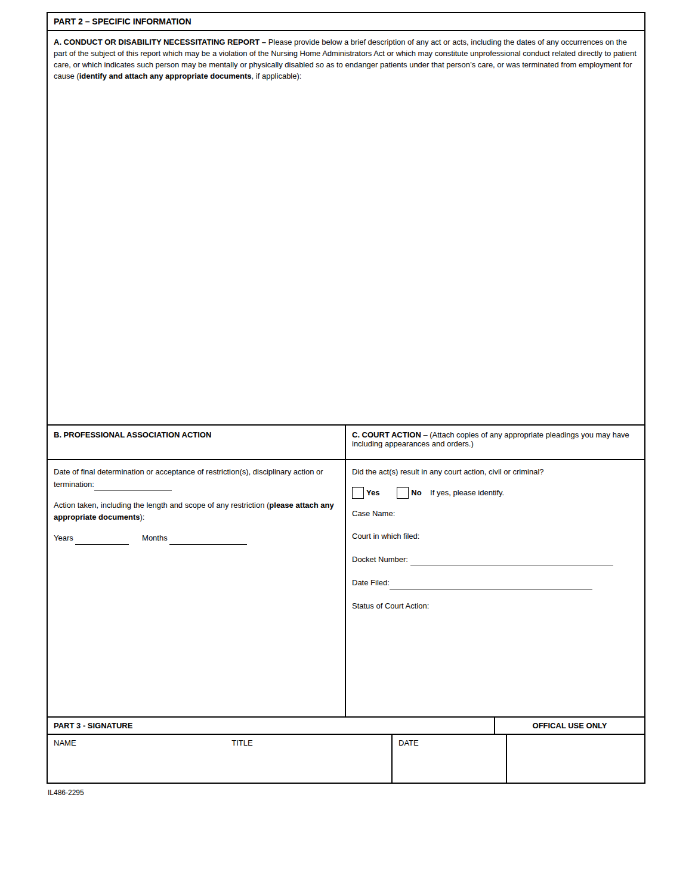PART 2 – SPECIFIC INFORMATION
A. CONDUCT OR DISABILITY NECESSITATING REPORT – Please provide below a brief description of any act or acts, including the dates of any occurrences on the part of the subject of this report which may be a violation of the Nursing Home Administrators Act or which may constitute unprofessional conduct related directly to patient care, or which indicates such person may be mentally or physically disabled so as to endanger patients under that person’s care, or was terminated from employment for cause (identify and attach any appropriate documents, if applicable):
B. PROFESSIONAL ASSOCIATION ACTION
Date of final determination or acceptance of restriction(s), disciplinary action or termination:
Action taken, including the length and scope of any restriction (please attach any appropriate documents):
Years Months
C. COURT ACTION – (Attach copies of any appropriate pleadings you may have including appearances and orders.)
Did the act(s) result in any court action, civil or criminal?
Yes No If yes, please identify.
Case Name:
Court in which filed:
Docket Number:
Date Filed:
Status of Court Action:
PART 3 - SIGNATURE
OFFICAL USE ONLY
NAME TITLE
DATE
IL486-2295